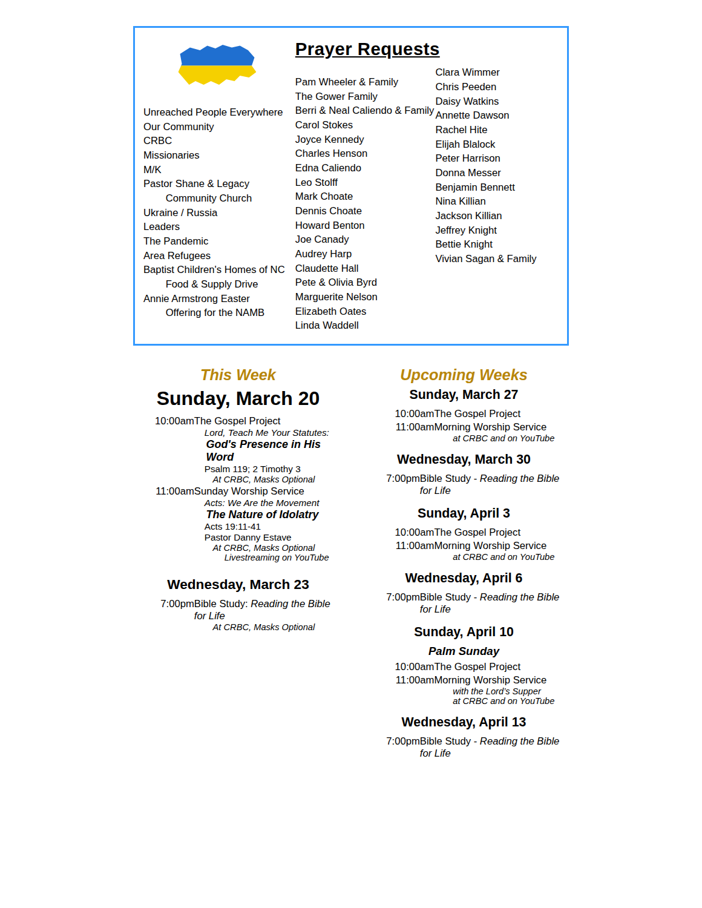Unreached People Everywhere
Our Community
CRBC
Missionaries
M/K
Pastor Shane & Legacy
Community Church
Ukraine / Russia
Leaders
The Pandemic
Area Refugees
Baptist Children's Homes of NC
Food & Supply Drive
Annie Armstrong Easter
Offering for the NAMB
Prayer Requests
Pam Wheeler & Family
The Gower Family
Berri & Neal Caliendo & Family
Carol Stokes
Joyce Kennedy
Charles Henson
Edna Caliendo
Leo Stolff
Mark Choate
Dennis Choate
Howard Benton
Joe Canady
Audrey Harp
Claudette Hall
Pete & Olivia Byrd
Marguerite Nelson
Elizabeth Oates
Linda Waddell
Clara Wimmer
Chris Peeden
Daisy Watkins
Annette Dawson
Rachel Hite
Elijah Blalock
Peter Harrison
Donna Messer
Benjamin Bennett
Nina Killian
Jackson Killian
Jeffrey Knight
Bettie Knight
Vivian Sagan & Family
This Week
Sunday, March 20
| 10:00am | The Gospel Project Lord, Teach Me Your Statutes: God's Presence in His Word Psalm 119; 2 Timothy 3 At CRBC, Masks Optional |
| 11:00am | Sunday Worship Service Acts: We Are the Movement The Nature of Idolatry Acts 19:11-41 Pastor Danny Estave At CRBC, Masks Optional Livestreaming on YouTube |
Wednesday, March 23
| 7:00pm | Bible Study: Reading the Bible for Life At CRBC, Masks Optional |
Upcoming Weeks
Sunday, March 27
| 10:00am | The Gospel Project |
| 11:00am | Morning Worship Service at CRBC and on YouTube |
Wednesday, March 30
| 7:00pm | Bible Study - Reading the Bible for Life |
Sunday, April 3
| 10:00am | The Gospel Project |
| 11:00am | Morning Worship Service at CRBC and on YouTube |
Wednesday, April 6
| 7:00pm | Bible Study - Reading the Bible for Life |
Sunday, April 10
Palm Sunday
| 10:00am | The Gospel Project |
| 11:00am | Morning Worship Service with the Lord’s Supper at CRBC and on YouTube |
Wednesday, April 13
| 7:00pm | Bible Study - Reading the Bible for Life |